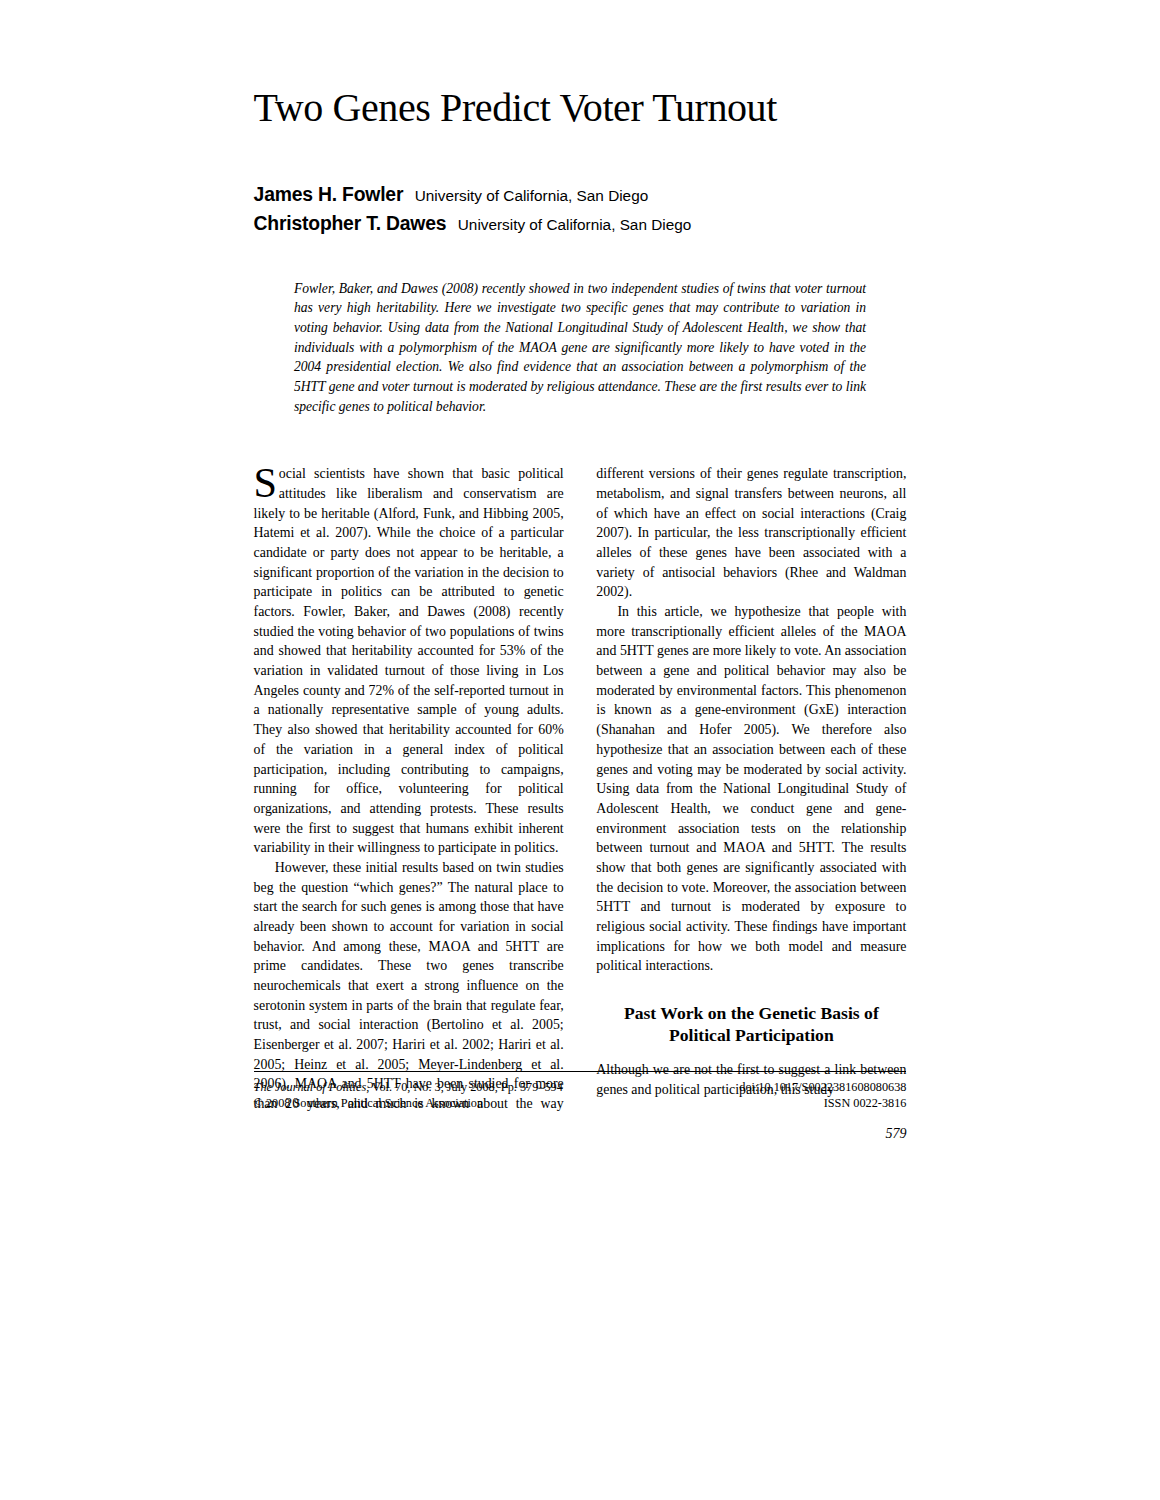Two Genes Predict Voter Turnout
James H. Fowler University of California, San Diego
Christopher T. Dawes University of California, San Diego
Fowler, Baker, and Dawes (2008) recently showed in two independent studies of twins that voter turnout has very high heritability. Here we investigate two specific genes that may contribute to variation in voting behavior. Using data from the National Longitudinal Study of Adolescent Health, we show that individuals with a polymorphism of the MAOA gene are significantly more likely to have voted in the 2004 presidential election. We also find evidence that an association between a polymorphism of the 5HTT gene and voter turnout is moderated by religious attendance. These are the first results ever to link specific genes to political behavior.
Social scientists have shown that basic political attitudes like liberalism and conservatism are likely to be heritable (Alford, Funk, and Hibbing 2005, Hatemi et al. 2007). While the choice of a particular candidate or party does not appear to be heritable, a significant proportion of the variation in the decision to participate in politics can be attributed to genetic factors. Fowler, Baker, and Dawes (2008) recently studied the voting behavior of two populations of twins and showed that heritability accounted for 53% of the variation in validated turnout of those living in Los Angeles county and 72% of the self-reported turnout in a nationally representative sample of young adults. They also showed that heritability accounted for 60% of the variation in a general index of political participation, including contributing to campaigns, running for office, volunteering for political organizations, and attending protests. These results were the first to suggest that humans exhibit inherent variability in their willingness to participate in politics.
However, these initial results based on twin studies beg the question “which genes?” The natural place to start the search for such genes is among those that have already been shown to account for variation in social behavior. And among these, MAOA and 5HTT are prime candidates. These two genes transcribe neurochemicals that exert a strong influence on the serotonin system in parts of the brain that regulate fear, trust, and social interaction (Bertolino et al. 2005; Eisenberger et al. 2007; Hariri et al. 2002; Hariri et al. 2005; Heinz et al. 2005; Meyer-Lindenberg et al. 2006). MAOA and 5HTT have been studied for more than 20 years, and much is known about the way different versions of their genes regulate transcription, metabolism, and signal transfers between neurons, all of which have an effect on social interactions (Craig 2007). In particular, the less transcriptionally efficient alleles of these genes have been associated with a variety of antisocial behaviors (Rhee and Waldman 2002).
In this article, we hypothesize that people with more transcriptionally efficient alleles of the MAOA and 5HTT genes are more likely to vote. An association between a gene and political behavior may also be moderated by environmental factors. This phenomenon is known as a gene-environment (GxE) interaction (Shanahan and Hofer 2005). We therefore also hypothesize that an association between each of these genes and voting may be moderated by social activity. Using data from the National Longitudinal Study of Adolescent Health, we conduct gene and gene-environment association tests on the relationship between turnout and MAOA and 5HTT. The results show that both genes are significantly associated with the decision to vote. Moreover, the association between 5HTT and turnout is moderated by exposure to religious social activity. These findings have important implications for how we both model and measure political interactions.
Past Work on the Genetic Basis of Political Participation
Although we are not the first to suggest a link between genes and political participation, this study
The Journal of Politics, Vol. 70, No. 3, July 2008, Pp. 579–594
© 2008 Southern Political Science Association
doi:10.1017/S0022381608080638
ISSN 0022-3816
579